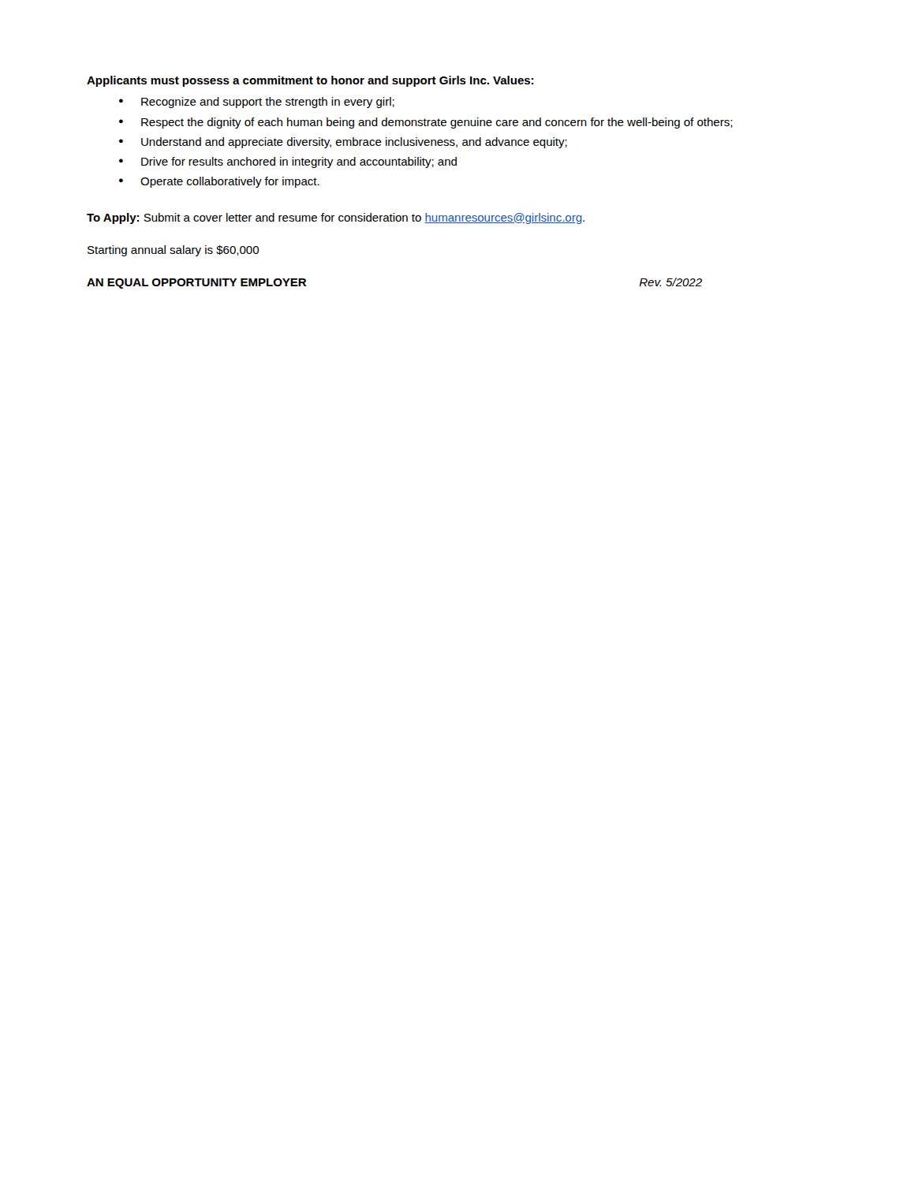Applicants must possess a commitment to honor and support Girls Inc. Values:
Recognize and support the strength in every girl;
Respect the dignity of each human being and demonstrate genuine care and concern for the well-being of others;
Understand and appreciate diversity, embrace inclusiveness, and advance equity;
Drive for results anchored in integrity and accountability; and
Operate collaboratively for impact.
To Apply: Submit a cover letter and resume for consideration to humanresources@girlsinc.org.
Starting annual salary is $60,000
AN EQUAL OPPORTUNITY EMPLOYER Rev. 5/2022